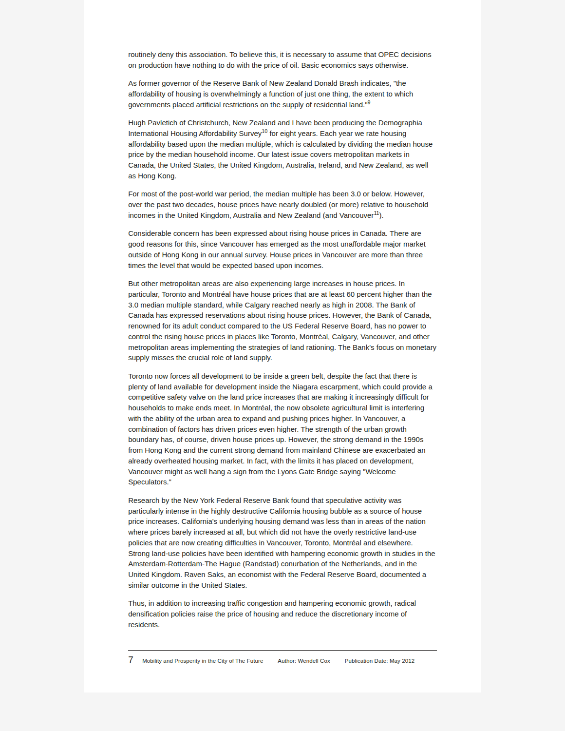routinely deny this association. To believe this, it is necessary to assume that OPEC decisions on production have nothing to do with the price of oil. Basic economics says otherwise.
As former governor of the Reserve Bank of New Zealand Donald Brash indicates, "the affordability of housing is overwhelmingly a function of just one thing, the extent to which governments placed artificial restrictions on the supply of residential land."9
Hugh Pavletich of Christchurch, New Zealand and I have been producing the Demographia International Housing Affordability Survey10 for eight years. Each year we rate housing affordability based upon the median multiple, which is calculated by dividing the median house price by the median household income. Our latest issue covers metropolitan markets in Canada, the United States, the United Kingdom, Australia, Ireland, and New Zealand, as well as Hong Kong.
For most of the post-world war period, the median multiple has been 3.0 or below. However, over the past two decades, house prices have nearly doubled (or more) relative to household incomes in the United Kingdom, Australia and New Zealand (and Vancouver11).
Considerable concern has been expressed about rising house prices in Canada. There are good reasons for this, since Vancouver has emerged as the most unaffordable major market outside of Hong Kong in our annual survey. House prices in Vancouver are more than three times the level that would be expected based upon incomes.
But other metropolitan areas are also experiencing large increases in house prices. In particular, Toronto and Montréal have house prices that are at least 60 percent higher than the 3.0 median multiple standard, while Calgary reached nearly as high in 2008. The Bank of Canada has expressed reservations about rising house prices. However, the Bank of Canada, renowned for its adult conduct compared to the US Federal Reserve Board, has no power to control the rising house prices in places like Toronto, Montréal, Calgary, Vancouver, and other metropolitan areas implementing the strategies of land rationing. The Bank's focus on monetary supply misses the crucial role of land supply.
Toronto now forces all development to be inside a green belt, despite the fact that there is plenty of land available for development inside the Niagara escarpment, which could provide a competitive safety valve on the land price increases that are making it increasingly difficult for households to make ends meet. In Montréal, the now obsolete agricultural limit is interfering with the ability of the urban area to expand and pushing prices higher. In Vancouver, a combination of factors has driven prices even higher. The strength of the urban growth boundary has, of course, driven house prices up. However, the strong demand in the 1990s from Hong Kong and the current strong demand from mainland Chinese are exacerbated an already overheated housing market. In fact, with the limits it has placed on development, Vancouver might as well hang a sign from the Lyons Gate Bridge saying "Welcome Speculators."
Research by the New York Federal Reserve Bank found that speculative activity was particularly intense in the highly destructive California housing bubble as a source of house price increases. California's underlying housing demand was less than in areas of the nation where prices barely increased at all, but which did not have the overly restrictive land-use policies that are now creating difficulties in Vancouver, Toronto, Montréal and elsewhere.
Strong land-use policies have been identified with hampering economic growth in studies in the Amsterdam-Rotterdam-The Hague (Randstad) conurbation of the Netherlands, and in the United Kingdom. Raven Saks, an economist with the Federal Reserve Board, documented a similar outcome in the United States.
Thus, in addition to increasing traffic congestion and hampering economic growth, radical densification policies raise the price of housing and reduce the discretionary income of residents.
7 Mobility and Prosperity in the City of The Future Author: Wendell Cox Publication Date: May 2012